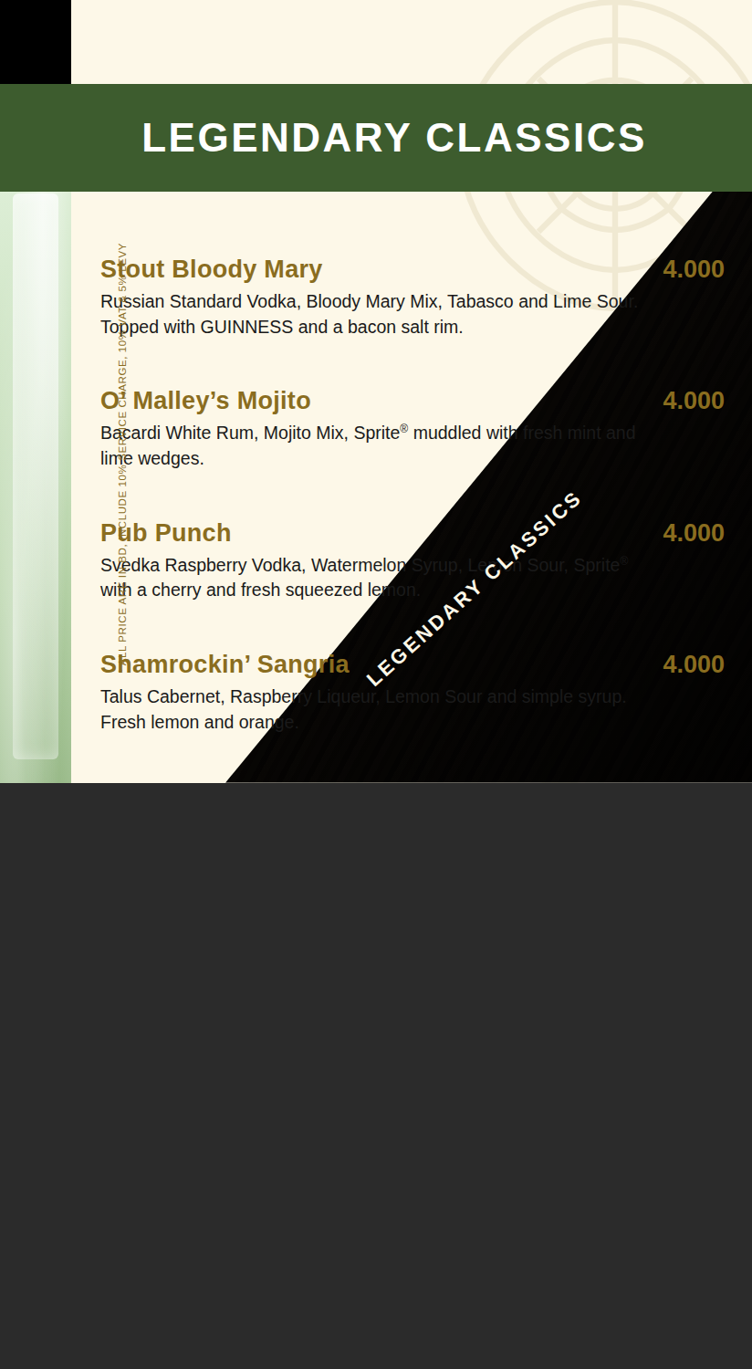Legendary Classics
Stout Bloody Mary
4.000
Russian Standard Vodka, Bloody Mary Mix, Tabasco and Lime Sour. Topped with GUINNESS and a bacon salt rim.
O’ Malley’s Mojito
4.000
Bacardi White Rum, Mojito Mix, Sprite® muddled with fresh mint and lime wedges.
Pub Punch
4.000
Svedka Raspberry Vodka, Watermelon Syrup, Lemon Sour, Sprite® with a cherry and fresh squeezed lemon.
Shamrockin’ Sangria
4.000
Talus Cabernet, Raspberry Liqueur, Lemon Sour and simple syrup. Fresh lemon and orange.
May your pockets be heavy and your heart be light, May good luck pursue you each morning and night. ~ Irish Blessing
Legendary Classics
* ALL PRICE ARE IN BD, INCLUDE 10% SERVICE CHARGE, 10% VAT & 5% LEVY